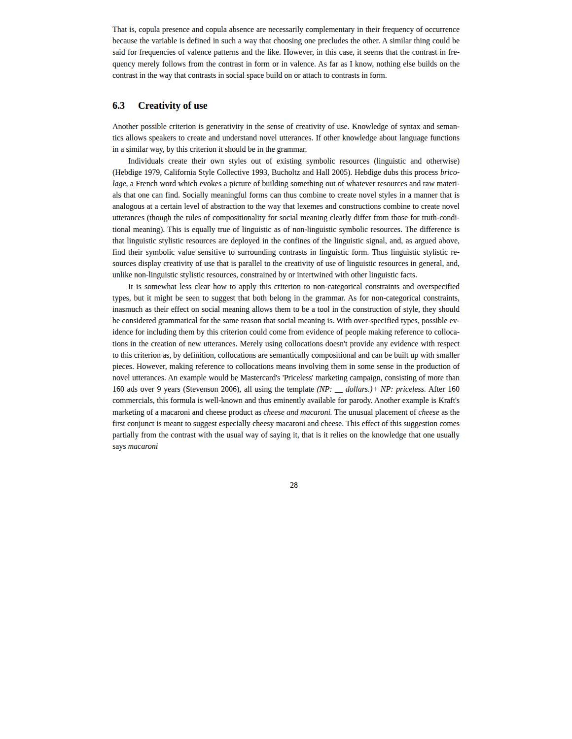That is, copula presence and copula absence are necessarily complementary in their frequency of occurrence because the variable is defined in such a way that choosing one precludes the other. A similar thing could be said for frequencies of valence patterns and the like. However, in this case, it seems that the contrast in frequency merely follows from the contrast in form or in valence. As far as I know, nothing else builds on the contrast in the way that contrasts in social space build on or attach to contrasts in form.
6.3 Creativity of use
Another possible criterion is generativity in the sense of creativity of use. Knowledge of syntax and semantics allows speakers to create and understand novel utterances. If other knowledge about language functions in a similar way, by this criterion it should be in the grammar.
Individuals create their own styles out of existing symbolic resources (linguistic and otherwise) (Hebdige 1979, California Style Collective 1993, Bucholtz and Hall 2005). Hebdige dubs this process bricolage, a French word which evokes a picture of building something out of whatever resources and raw materials that one can find. Socially meaningful forms can thus combine to create novel styles in a manner that is analogous at a certain level of abstraction to the way that lexemes and constructions combine to create novel utterances (though the rules of compositionality for social meaning clearly differ from those for truth-conditional meaning). This is equally true of linguistic as of non-linguistic symbolic resources. The difference is that linguistic stylistic resources are deployed in the confines of the linguistic signal, and, as argued above, find their symbolic value sensitive to surrounding contrasts in linguistic form. Thus linguistic stylistic resources display creativity of use that is parallel to the creativity of use of linguistic resources in general, and, unlike non-linguistic stylistic resources, constrained by or intertwined with other linguistic facts.
It is somewhat less clear how to apply this criterion to non-categorical constraints and overspecified types, but it might be seen to suggest that both belong in the grammar. As for non-categorical constraints, inasmuch as their effect on social meaning allows them to be a tool in the construction of style, they should be considered grammatical for the same reason that social meaning is. With over-specified types, possible evidence for including them by this criterion could come from evidence of people making reference to collocations in the creation of new utterances. Merely using collocations doesn't provide any evidence with respect to this criterion as, by definition, collocations are semantically compositional and can be built up with smaller pieces. However, making reference to collocations means involving them in some sense in the production of novel utterances. An example would be Mastercard's 'Priceless' marketing campaign, consisting of more than 160 ads over 9 years (Stevenson 2006), all using the template (NP: __ dollars.)+ NP: priceless. After 160 commercials, this formula is well-known and thus eminently available for parody. Another example is Kraft's marketing of a macaroni and cheese product as cheese and macaroni. The unusual placement of cheese as the first conjunct is meant to suggest especially cheesy macaroni and cheese. This effect of this suggestion comes partially from the contrast with the usual way of saying it, that is it relies on the knowledge that one usually says macaroni
28